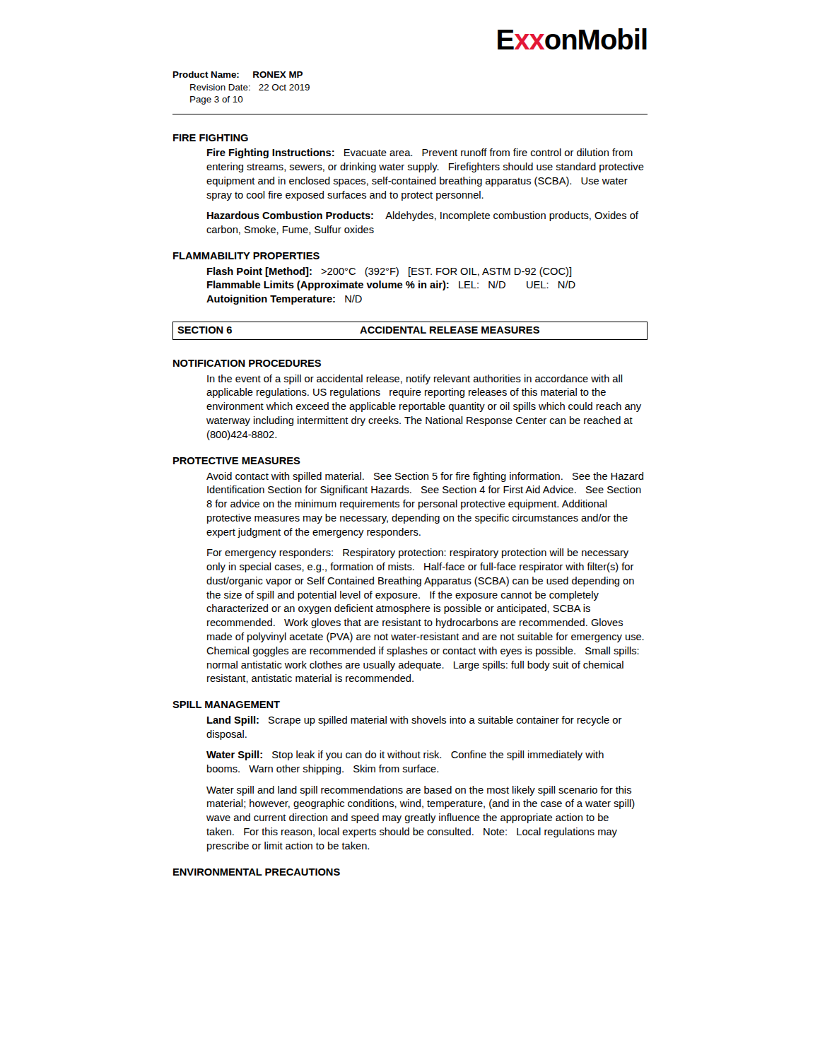ExxonMobil
Product Name: RONEX MP
Revision Date: 22 Oct 2019
Page 3 of 10
FIRE FIGHTING
Fire Fighting Instructions: Evacuate area. Prevent runoff from fire control or dilution from entering streams, sewers, or drinking water supply. Firefighters should use standard protective equipment and in enclosed spaces, self-contained breathing apparatus (SCBA). Use water spray to cool fire exposed surfaces and to protect personnel.
Hazardous Combustion Products: Aldehydes, Incomplete combustion products, Oxides of carbon, Smoke, Fume, Sulfur oxides
FLAMMABILITY PROPERTIES
Flash Point [Method]: >200°C (392°F) [EST. FOR OIL, ASTM D-92 (COC)]
Flammable Limits (Approximate volume % in air): LEL: N/D UEL: N/D
Autoignition Temperature: N/D
SECTION 6 ACCIDENTAL RELEASE MEASURES
NOTIFICATION PROCEDURES
In the event of a spill or accidental release, notify relevant authorities in accordance with all applicable regulations. US regulations require reporting releases of this material to the environment which exceed the applicable reportable quantity or oil spills which could reach any waterway including intermittent dry creeks. The National Response Center can be reached at (800)424-8802.
PROTECTIVE MEASURES
Avoid contact with spilled material. See Section 5 for fire fighting information. See the Hazard Identification Section for Significant Hazards. See Section 4 for First Aid Advice. See Section 8 for advice on the minimum requirements for personal protective equipment. Additional protective measures may be necessary, depending on the specific circumstances and/or the expert judgment of the emergency responders.
For emergency responders: Respiratory protection: respiratory protection will be necessary only in special cases, e.g., formation of mists. Half-face or full-face respirator with filter(s) for dust/organic vapor or Self Contained Breathing Apparatus (SCBA) can be used depending on the size of spill and potential level of exposure. If the exposure cannot be completely characterized or an oxygen deficient atmosphere is possible or anticipated, SCBA is recommended. Work gloves that are resistant to hydrocarbons are recommended. Gloves made of polyvinyl acetate (PVA) are not water-resistant and are not suitable for emergency use. Chemical goggles are recommended if splashes or contact with eyes is possible. Small spills: normal antistatic work clothes are usually adequate. Large spills: full body suit of chemical resistant, antistatic material is recommended.
SPILL MANAGEMENT
Land Spill: Scrape up spilled material with shovels into a suitable container for recycle or disposal.
Water Spill: Stop leak if you can do it without risk. Confine the spill immediately with booms. Warn other shipping. Skim from surface.
Water spill and land spill recommendations are based on the most likely spill scenario for this material; however, geographic conditions, wind, temperature, (and in the case of a water spill) wave and current direction and speed may greatly influence the appropriate action to be taken. For this reason, local experts should be consulted. Note: Local regulations may prescribe or limit action to be taken.
ENVIRONMENTAL PRECAUTIONS